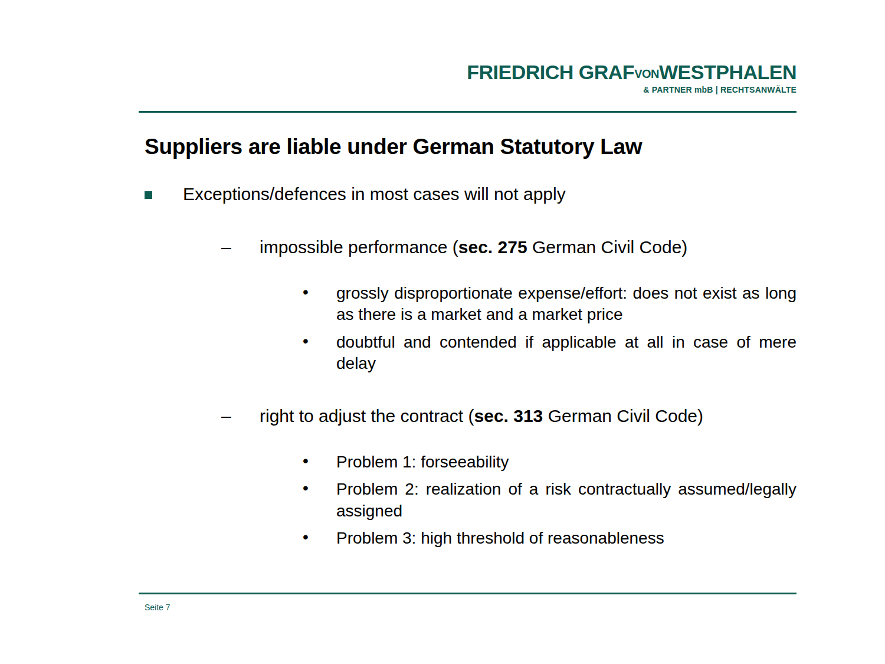FRIEDRICH GRAFVONWESTPHALEN
& PARTNER mbB | RECHTSANWÄLTE
Suppliers are liable under German Statutory Law
Exceptions/defences in most cases will not apply
impossible performance (sec. 275 German Civil Code)
grossly disproportionate expense/effort: does not exist as long as there is a market and a market price
doubtful and contended if applicable at all in case of mere delay
right to adjust the contract (sec. 313 German Civil Code)
Problem 1: forseeability
Problem 2: realization of a risk contractually assumed/legally assigned
Problem 3: high threshold of reasonableness
Seite 7